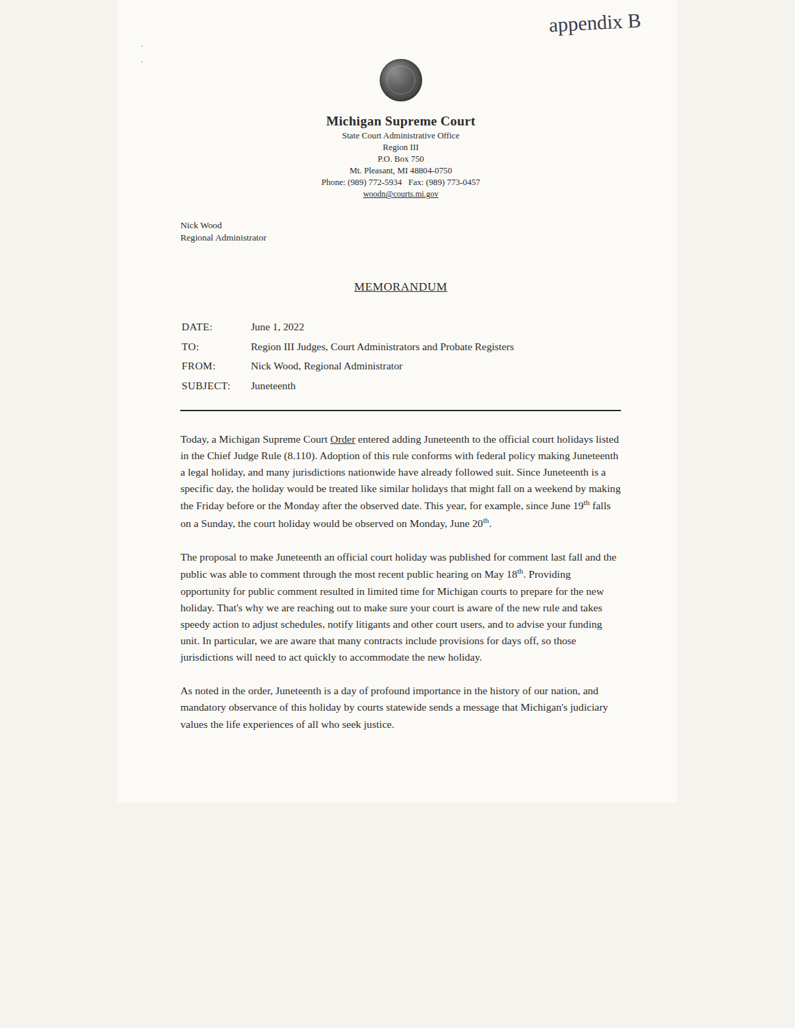appendix B
.
.
Michigan Supreme Court
State Court Administrative Office
Region III
P.O. Box 750
Mt. Pleasant, MI 48804-0750
Phone: (989) 772-5934 Fax: (989) 773-0457
woodn@courts.mi.gov
Nick Wood
Regional Administrator
MEMORANDUM
| DATE: | June 1, 2022 |
| TO: | Region III Judges, Court Administrators and Probate Registers |
| FROM: | Nick Wood, Regional Administrator |
| SUBJECT: | Juneteenth |
Today, a Michigan Supreme Court Order entered adding Juneteenth to the official court holidays listed in the Chief Judge Rule (8.110). Adoption of this rule conforms with federal policy making Juneteenth a legal holiday, and many jurisdictions nationwide have already followed suit. Since Juneteenth is a specific day, the holiday would be treated like similar holidays that might fall on a weekend by making the Friday before or the Monday after the observed date. This year, for example, since June 19th falls on a Sunday, the court holiday would be observed on Monday, June 20th.
The proposal to make Juneteenth an official court holiday was published for comment last fall and the public was able to comment through the most recent public hearing on May 18th. Providing opportunity for public comment resulted in limited time for Michigan courts to prepare for the new holiday. That's why we are reaching out to make sure your court is aware of the new rule and takes speedy action to adjust schedules, notify litigants and other court users, and to advise your funding unit. In particular, we are aware that many contracts include provisions for days off, so those jurisdictions will need to act quickly to accommodate the new holiday.
As noted in the order, Juneteenth is a day of profound importance in the history of our nation, and mandatory observance of this holiday by courts statewide sends a message that Michigan's judiciary values the life experiences of all who seek justice.